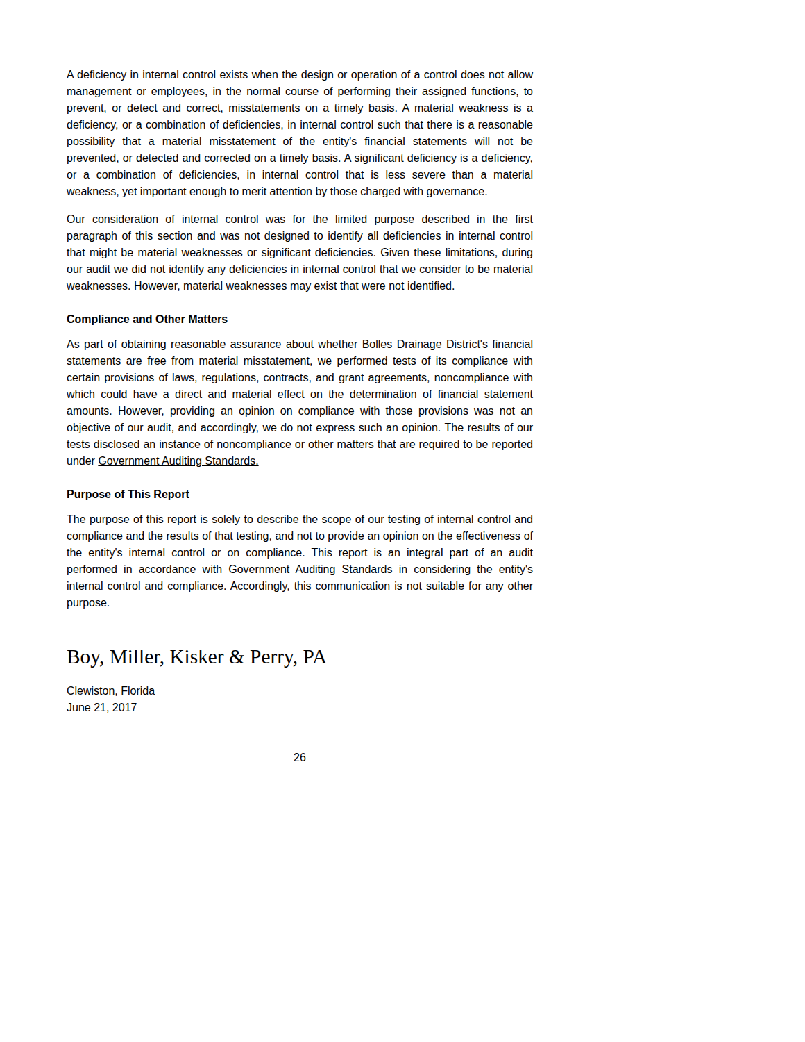A deficiency in internal control exists when the design or operation of a control does not allow management or employees, in the normal course of performing their assigned functions, to prevent, or detect and correct, misstatements on a timely basis. A material weakness is a deficiency, or a combination of deficiencies, in internal control such that there is a reasonable possibility that a material misstatement of the entity's financial statements will not be prevented, or detected and corrected on a timely basis. A significant deficiency is a deficiency, or a combination of deficiencies, in internal control that is less severe than a material weakness, yet important enough to merit attention by those charged with governance.
Our consideration of internal control was for the limited purpose described in the first paragraph of this section and was not designed to identify all deficiencies in internal control that might be material weaknesses or significant deficiencies. Given these limitations, during our audit we did not identify any deficiencies in internal control that we consider to be material weaknesses. However, material weaknesses may exist that were not identified.
Compliance and Other Matters
As part of obtaining reasonable assurance about whether Bolles Drainage District's financial statements are free from material misstatement, we performed tests of its compliance with certain provisions of laws, regulations, contracts, and grant agreements, noncompliance with which could have a direct and material effect on the determination of financial statement amounts. However, providing an opinion on compliance with those provisions was not an objective of our audit, and accordingly, we do not express such an opinion. The results of our tests disclosed an instance of noncompliance or other matters that are required to be reported under Government Auditing Standards.
Purpose of This Report
The purpose of this report is solely to describe the scope of our testing of internal control and compliance and the results of that testing, and not to provide an opinion on the effectiveness of the entity's internal control or on compliance. This report is an integral part of an audit performed in accordance with Government Auditing Standards in considering the entity's internal control and compliance. Accordingly, this communication is not suitable for any other purpose.
Boy, Miller, Kisker & Perry, PA
Clewiston, Florida
June 21, 2017
26